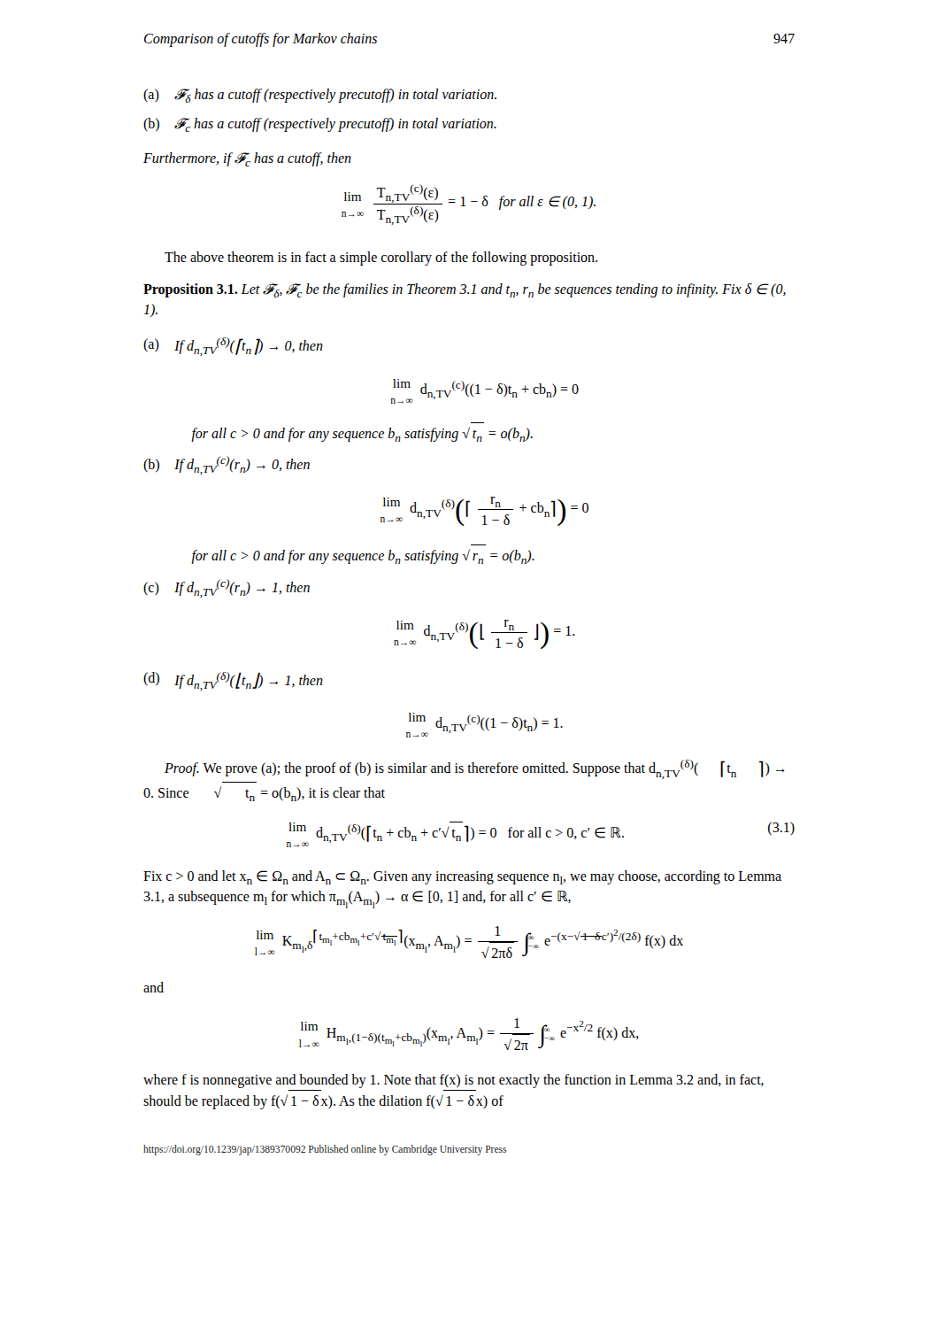Comparison of cutoffs for Markov chains 947
(a) 𝓕δ has a cutoff (respectively precutoff) in total variation.
(b) 𝓕c has a cutoff (respectively precutoff) in total variation.
Furthermore, if 𝓕c has a cutoff, then
lim n→∞ Tn,TV(c)(ε) Tn,TV(δ)(ε) = 1 − δ for all ε ∈ (0, 1).
The above theorem is in fact a simple corollary of the following proposition.
Proposition 3.1. Let 𝓕δ, 𝓕c be the families in Theorem 3.1 and tn, rn be sequences tending to infinity. Fix δ ∈ (0, 1).
(a) If dn,TV(δ)(⌈tn⌉) → 0, then
lim n→∞ dn,TV(c)((1 − δ)tn + cbn) = 0
for all c > 0 and for any sequence bn satisfying √tn = o(bn).
(b) If dn,TV(c)(rn) → 0, then
lim n→∞ dn,TV(δ)(⌈ rn 1 − δ + cbn⌉) = 0
for all c > 0 and for any sequence bn satisfying √rn = o(bn).
(c) If dn,TV(c)(rn) → 1, then
lim n→∞ dn,TV(δ)(⌊ rn 1 − δ ⌋) = 1.
(d) If dn,TV(δ)(⌊tn⌋) → 1, then
lim n→∞ dn,TV(c)((1 − δ)tn) = 1.
Proof. We prove (a); the proof of (b) is similar and is therefore omitted. Suppose that dn,TV(δ)(⌈tn⌉) → 0. Since √tn = o(bn), it is clear that
(3.1) lim n→∞ dn,TV(δ)(⌈tn + cbn + c′√tn⌉) = 0 for all c > 0, c′ ∈ ℝ.
Fix c > 0 and let xn ∈ Ωn and An ⊂ Ωn. Given any increasing sequence nl, we may choose, according to Lemma 3.1, a subsequence ml for which πml(Aml) → α ∈ [0, 1] and, for all c′ ∈ ℝ,
lim l→∞ Kml,δ⌈tml+cbml+c′√tml⌉(xml, Aml) = 1√2πδ ∫∞−∞ e−(x−√1−δc′)2/(2δ) f(x) dx
and
lim l→∞ Hml,(1−δ)(tml+cbml)(xml, Aml) = 1√2π ∫∞−∞ e−x2/2 f(x) dx,
where f is nonnegative and bounded by 1. Note that f(x) is not exactly the function in Lemma 3.2 and, in fact, should be replaced by f(√1 − δx). As the dilation f(√1 − δx) of
https://doi.org/10.1239/jap/1389370092 Published online by Cambridge University Press